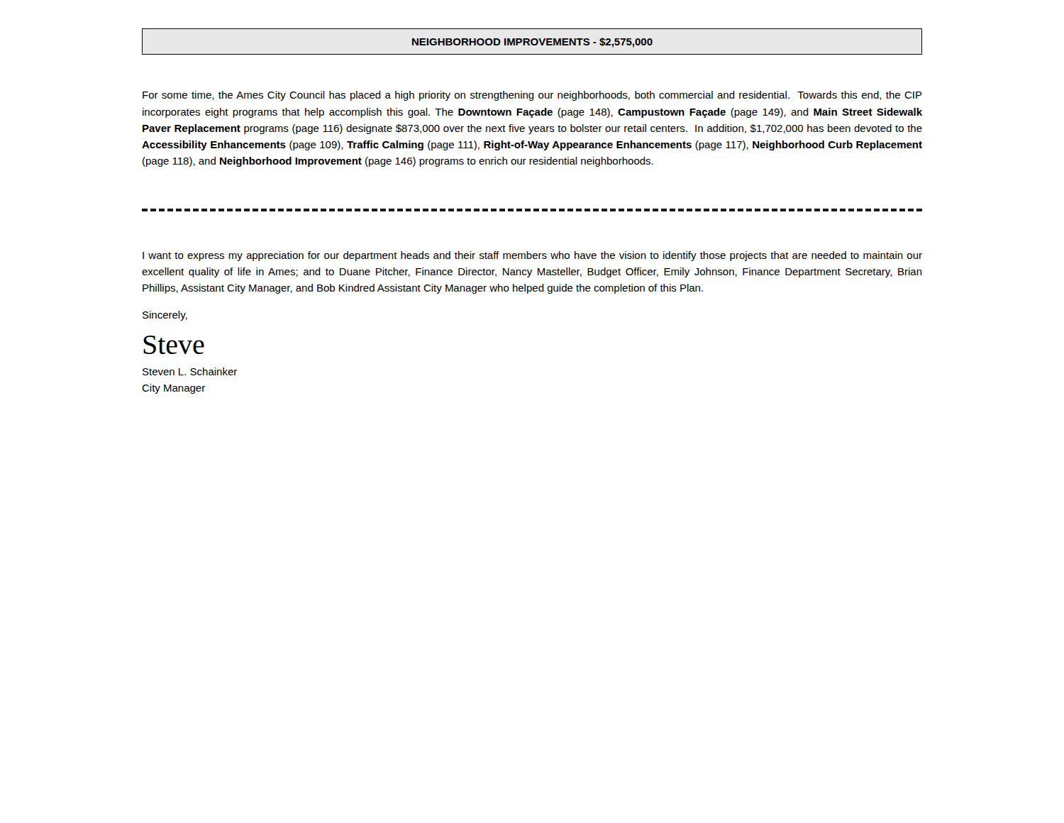NEIGHBORHOOD IMPROVEMENTS - $2,575,000
For some time, the Ames City Council has placed a high priority on strengthening our neighborhoods, both commercial and residential. Towards this end, the CIP incorporates eight programs that help accomplish this goal. The Downtown Façade (page 148), Campustown Façade (page 149), and Main Street Sidewalk Paver Replacement programs (page 116) designate $873,000 over the next five years to bolster our retail centers. In addition, $1,702,000 has been devoted to the Accessibility Enhancements (page 109), Traffic Calming (page 111), Right-of-Way Appearance Enhancements (page 117), Neighborhood Curb Replacement (page 118), and Neighborhood Improvement (page 146) programs to enrich our residential neighborhoods.
I want to express my appreciation for our department heads and their staff members who have the vision to identify those projects that are needed to maintain our excellent quality of life in Ames; and to Duane Pitcher, Finance Director, Nancy Masteller, Budget Officer, Emily Johnson, Finance Department Secretary, Brian Phillips, Assistant City Manager, and Bob Kindred Assistant City Manager who helped guide the completion of this Plan.
Sincerely,
Steve
Steven L. Schainker
City Manager